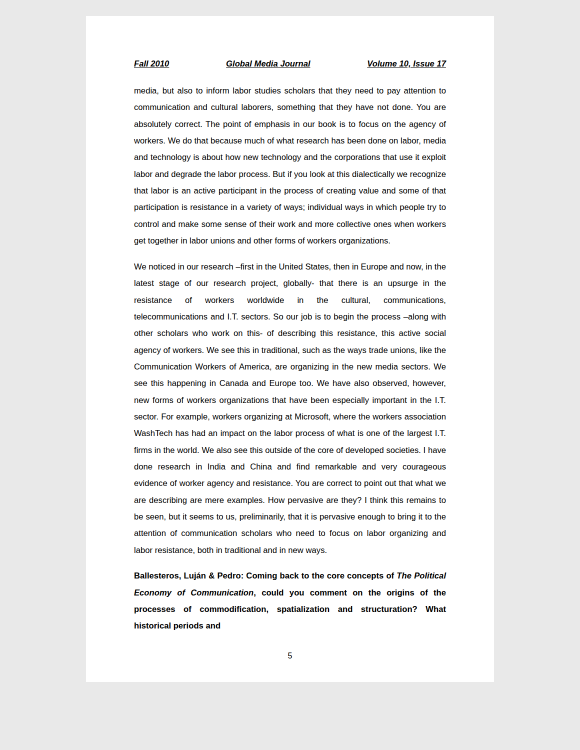Fall 2010 Global Media Journal Volume 10, Issue 17
media, but also to inform labor studies scholars that they need to pay attention to communication and cultural laborers, something that they have not done. You are absolutely correct. The point of emphasis in our book is to focus on the agency of workers. We do that because much of what research has been done on labor, media and technology is about how new technology and the corporations that use it exploit labor and degrade the labor process. But if you look at this dialectically we recognize that labor is an active participant in the process of creating value and some of that participation is resistance in a variety of ways; individual ways in which people try to control and make some sense of their work and more collective ones when workers get together in labor unions and other forms of workers organizations.
We noticed in our research –first in the United States, then in Europe and now, in the latest stage of our research project, globally- that there is an upsurge in the resistance of workers worldwide in the cultural, communications, telecommunications and I.T. sectors. So our job is to begin the process –along with other scholars who work on this- of describing this resistance, this active social agency of workers. We see this in traditional, such as the ways trade unions, like the Communication Workers of America, are organizing in the new media sectors. We see this happening in Canada and Europe too. We have also observed, however, new forms of workers organizations that have been especially important in the I.T. sector. For example, workers organizing at Microsoft, where the workers association WashTech has had an impact on the labor process of what is one of the largest I.T. firms in the world. We also see this outside of the core of developed societies. I have done research in India and China and find remarkable and very courageous evidence of worker agency and resistance. You are correct to point out that what we are describing are mere examples. How pervasive are they? I think this remains to be seen, but it seems to us, preliminarily, that it is pervasive enough to bring it to the attention of communication scholars who need to focus on labor organizing and labor resistance, both in traditional and in new ways.
Ballesteros, Luján & Pedro: Coming back to the core concepts of The Political Economy of Communication, could you comment on the origins of the processes of commodification, spatialization and structuration? What historical periods and
5